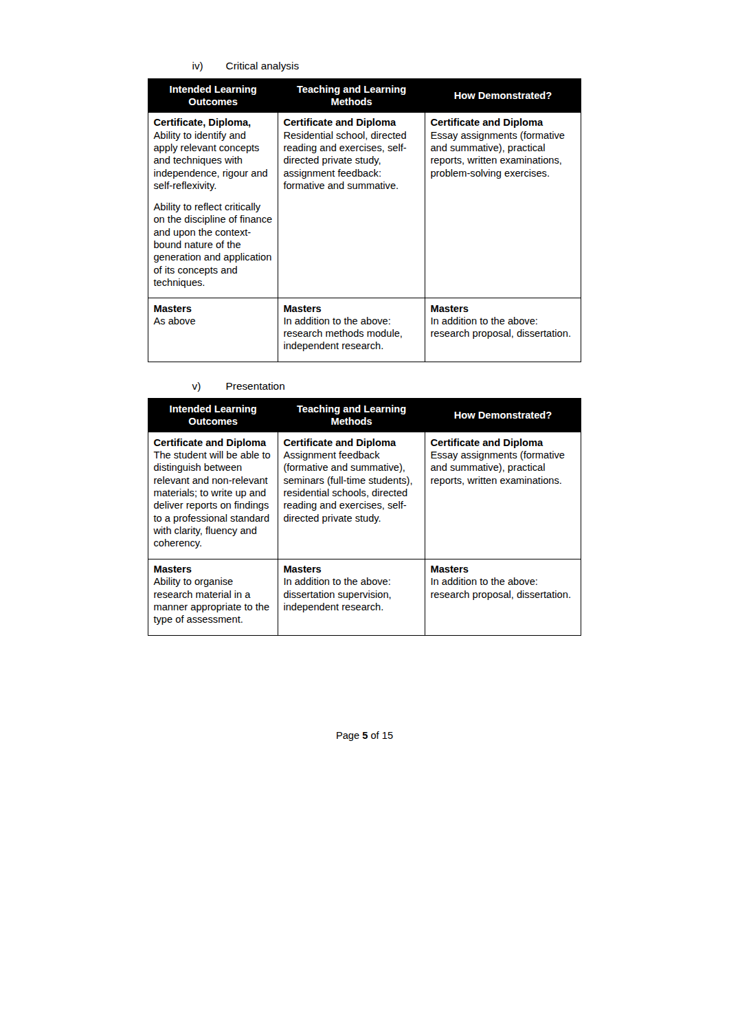iv) Critical analysis
| Intended Learning Outcomes | Teaching and Learning Methods | How Demonstrated? |
| --- | --- | --- |
| Certificate, Diploma, Ability to identify and apply relevant concepts and techniques with independence, rigour and self-reflexivity. Ability to reflect critically on the discipline of finance and upon the context-bound nature of the generation and application of its concepts and techniques. | Certificate and Diploma Residential school, directed reading and exercises, self-directed private study, assignment feedback: formative and summative. | Certificate and Diploma Essay assignments (formative and summative), practical reports, written examinations, problem-solving exercises. |
| Masters As above | Masters In addition to the above: research methods module, independent research. | Masters In addition to the above: research proposal, dissertation. |
v) Presentation
| Intended Learning Outcomes | Teaching and Learning Methods | How Demonstrated? |
| --- | --- | --- |
| Certificate and Diploma The student will be able to distinguish between relevant and non-relevant materials; to write up and deliver reports on findings to a professional standard with clarity, fluency and coherency. | Certificate and Diploma Assignment feedback (formative and summative), seminars (full-time students), residential schools, directed reading and exercises, self-directed private study. | Certificate and Diploma Essay assignments (formative and summative), practical reports, written examinations. |
| Masters Ability to organise research material in a manner appropriate to the type of assessment. | Masters In addition to the above: dissertation supervision, independent research. | Masters In addition to the above: research proposal, dissertation. |
Page 5 of 15